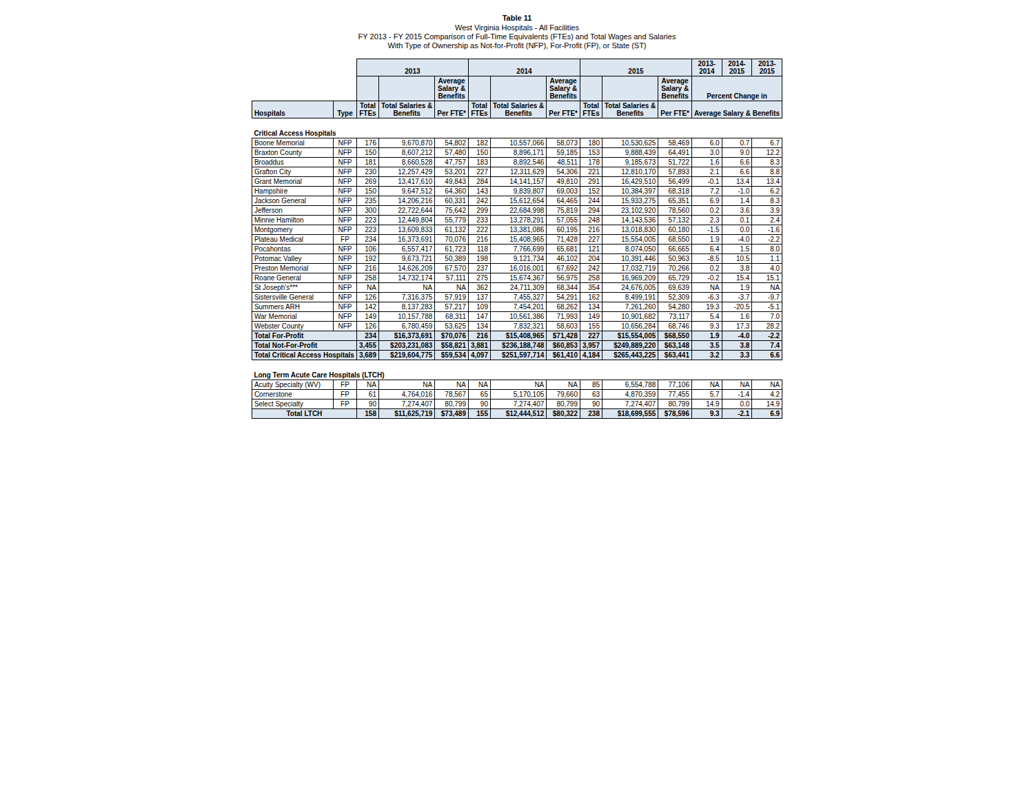Table 11
West Virginia Hospitals - All Facilities
FY 2013 - FY 2015 Comparison of Full-Time Equivalents (FTEs) and Total Wages and Salaries
With Type of Ownership as Not-for-Profit (NFP), For-Profit (FP), or State (ST)
| | | 2013 | 2014 | 2015 | 2013- 2014 | 2014- 2015 | 2013- 2015 |
| --- | --- | --- | --- | --- | --- | --- | --- |
| | | | | Average Salary & Benefits | | | Average Salary & Benefits | | | Average Salary & Benefits | Percent Change in |
| Hospitals | Type | Total FTEs | Total Salaries & Benefits | Per FTE* | Total FTEs | Total Salaries & Benefits | Per FTE* | Total FTEs | Total Salaries & Benefits | Per FTE* | Average Salary & Benefits |
| Critical Access Hospitals |
| Boone Memorial | NFP | 176 | 9,670,870 | 54,802 | 182 | 10,557,066 | 58,073 | 180 | 10,530,625 | 58,469 | 6.0 | 0.7 | 6.7 |
| Braxton County | NFP | 150 | 8,607,212 | 57,480 | 150 | 8,896,171 | 59,185 | 153 | 9,888,439 | 64,491 | 3.0 | 9.0 | 12.2 |
| Broaddus | NFP | 181 | 8,660,528 | 47,757 | 183 | 8,892,546 | 48,511 | 178 | 9,185,673 | 51,722 | 1.6 | 6.6 | 8.3 |
| Grafton City | NFP | 230 | 12,257,429 | 53,201 | 227 | 12,311,629 | 54,306 | 221 | 12,810,170 | 57,893 | 2.1 | 6.6 | 8.8 |
| Grant Memorial | NFP | 269 | 13,417,610 | 49,843 | 284 | 14,141,157 | 49,810 | 291 | 16,429,510 | 56,499 | -0.1 | 13.4 | 13.4 |
| Hampshire | NFP | 150 | 9,647,512 | 64,360 | 143 | 9,839,807 | 69,003 | 152 | 10,384,397 | 68,318 | 7.2 | -1.0 | 6.2 |
| Jackson General | NFP | 235 | 14,206,216 | 60,331 | 242 | 15,612,654 | 64,465 | 244 | 15,933,275 | 65,351 | 6.9 | 1.4 | 8.3 |
| Jefferson | NFP | 300 | 22,722,644 | 75,642 | 299 | 22,684,998 | 75,819 | 294 | 23,102,920 | 78,560 | 0.2 | 3.6 | 3.9 |
| Minnie Hamilton | NFP | 223 | 12,449,804 | 55,779 | 233 | 13,278,291 | 57,055 | 248 | 14,143,536 | 57,132 | 2.3 | 0.1 | 2.4 |
| Montgomery | NFP | 223 | 13,609,833 | 61,132 | 222 | 13,381,086 | 60,195 | 216 | 13,018,830 | 60,180 | -1.5 | 0.0 | -1.6 |
| Plateau Medical | FP | 234 | 16,373,691 | 70,076 | 216 | 15,408,965 | 71,428 | 227 | 15,554,005 | 68,550 | 1.9 | -4.0 | -2.2 |
| Pocahontas | NFP | 106 | 6,557,417 | 61,723 | 118 | 7,766,699 | 65,681 | 121 | 8,074,050 | 66,665 | 6.4 | 1.5 | 8.0 |
| Potomac Valley | NFP | 192 | 9,673,721 | 50,389 | 198 | 9,121,734 | 46,102 | 204 | 10,391,446 | 50,963 | -8.5 | 10.5 | 1.1 |
| Preston Memorial | NFP | 216 | 14,626,209 | 67,570 | 237 | 16,016,001 | 67,692 | 242 | 17,032,719 | 70,266 | 0.2 | 3.8 | 4.0 |
| Roane General | NFP | 258 | 14,732,174 | 57,111 | 275 | 15,674,367 | 56,975 | 258 | 16,969,209 | 65,729 | -0.2 | 15.4 | 15.1 |
| St Joseph's*** | NFP | NA | NA | NA | 362 | 24,711,309 | 68,344 | 354 | 24,676,005 | 69,639 | NA | 1.9 | NA |
| Sistersville General | NFP | 126 | 7,316,375 | 57,919 | 137 | 7,455,327 | 54,291 | 162 | 8,499,191 | 52,309 | -6.3 | -3.7 | -9.7 |
| Summers ARH | NFP | 142 | 8,137,283 | 57,217 | 109 | 7,454,201 | 68,262 | 134 | 7,261,260 | 54,280 | 19.3 | -20.5 | -5.1 |
| War Memorial | NFP | 149 | 10,157,788 | 68,311 | 147 | 10,561,386 | 71,993 | 149 | 10,901,682 | 73,117 | 5.4 | 1.6 | 7.0 |
| Webster County | NFP | 126 | 6,780,459 | 53,625 | 134 | 7,832,321 | 58,603 | 155 | 10,656,284 | 68,746 | 9.3 | 17.3 | 28.2 |
| Total For-Profit | 234 | $16,373,691 | $70,076 | 216 | $15,408,965 | $71,428 | 227 | $15,554,005 | $68,550 | 1.9 | -4.0 | -2.2 |
| Total Not-For-Profit | 3,455 | $203,231,083 | $58,821 | 3,881 | $236,188,748 | $60,853 | 3,957 | $249,889,220 | $63,148 | 3.5 | 3.8 | 7.4 |
| Total Critical Access Hospitals | 3,689 | $219,604,775 | $59,534 | 4,097 | $251,597,714 | $61,410 | 4,184 | $265,443,225 | $63,441 | 3.2 | 3.3 | 6.6 |
| Long Term Acute Care Hospitals (LTCH) |
| Acuity Specialty (WV) | FP | NA | NA | NA | NA | NA | NA | 85 | 6,554,788 | 77,106 | NA | NA | NA |
| Cornerstone | FP | 61 | 4,764,016 | 78,567 | 65 | 5,170,105 | 79,660 | 63 | 4,870,359 | 77,455 | 5.7 | -1.4 | 4.2 |
| Select Specialty | FP | 90 | 7,274,407 | 80,799 | 90 | 7,274,407 | 80,799 | 90 | 7,274,407 | 80,799 | 14.9 | 0.0 | 14.9 |
| Total LTCH | 158 | $11,625,719 | $73,489 | 155 | $12,444,512 | $80,322 | 238 | $18,699,555 | $78,596 | 9.3 | -2.1 | 6.9 |